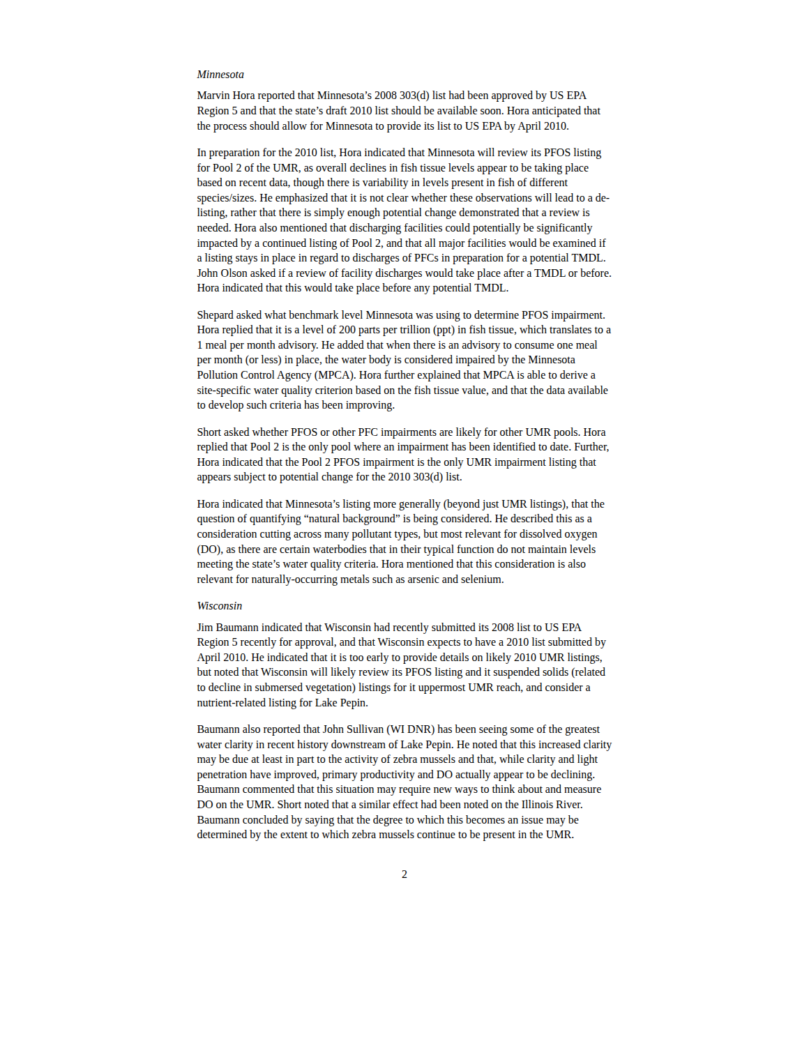Minnesota
Marvin Hora reported that Minnesota’s 2008 303(d) list had been approved by US EPA Region 5 and that the state’s draft 2010 list should be available soon. Hora anticipated that the process should allow for Minnesota to provide its list to US EPA by April 2010.
In preparation for the 2010 list, Hora indicated that Minnesota will review its PFOS listing for Pool 2 of the UMR, as overall declines in fish tissue levels appear to be taking place based on recent data, though there is variability in levels present in fish of different species/sizes. He emphasized that it is not clear whether these observations will lead to a de-listing, rather that there is simply enough potential change demonstrated that a review is needed. Hora also mentioned that discharging facilities could potentially be significantly impacted by a continued listing of Pool 2, and that all major facilities would be examined if a listing stays in place in regard to discharges of PFCs in preparation for a potential TMDL. John Olson asked if a review of facility discharges would take place after a TMDL or before. Hora indicated that this would take place before any potential TMDL.
Shepard asked what benchmark level Minnesota was using to determine PFOS impairment. Hora replied that it is a level of 200 parts per trillion (ppt) in fish tissue, which translates to a 1 meal per month advisory. He added that when there is an advisory to consume one meal per month (or less) in place, the water body is considered impaired by the Minnesota Pollution Control Agency (MPCA). Hora further explained that MPCA is able to derive a site-specific water quality criterion based on the fish tissue value, and that the data available to develop such criteria has been improving.
Short asked whether PFOS or other PFC impairments are likely for other UMR pools. Hora replied that Pool 2 is the only pool where an impairment has been identified to date. Further, Hora indicated that the Pool 2 PFOS impairment is the only UMR impairment listing that appears subject to potential change for the 2010 303(d) list.
Hora indicated that Minnesota’s listing more generally (beyond just UMR listings), that the question of quantifying “natural background” is being considered. He described this as a consideration cutting across many pollutant types, but most relevant for dissolved oxygen (DO), as there are certain waterbodies that in their typical function do not maintain levels meeting the state’s water quality criteria. Hora mentioned that this consideration is also relevant for naturally-occurring metals such as arsenic and selenium.
Wisconsin
Jim Baumann indicated that Wisconsin had recently submitted its 2008 list to US EPA Region 5 recently for approval, and that Wisconsin expects to have a 2010 list submitted by April 2010. He indicated that it is too early to provide details on likely 2010 UMR listings, but noted that Wisconsin will likely review its PFOS listing and it suspended solids (related to decline in submersed vegetation) listings for it uppermost UMR reach, and consider a nutrient-related listing for Lake Pepin.
Baumann also reported that John Sullivan (WI DNR) has been seeing some of the greatest water clarity in recent history downstream of Lake Pepin. He noted that this increased clarity may be due at least in part to the activity of zebra mussels and that, while clarity and light penetration have improved, primary productivity and DO actually appear to be declining. Baumann commented that this situation may require new ways to think about and measure DO on the UMR. Short noted that a similar effect had been noted on the Illinois River. Baumann concluded by saying that the degree to which this becomes an issue may be determined by the extent to which zebra mussels continue to be present in the UMR.
2